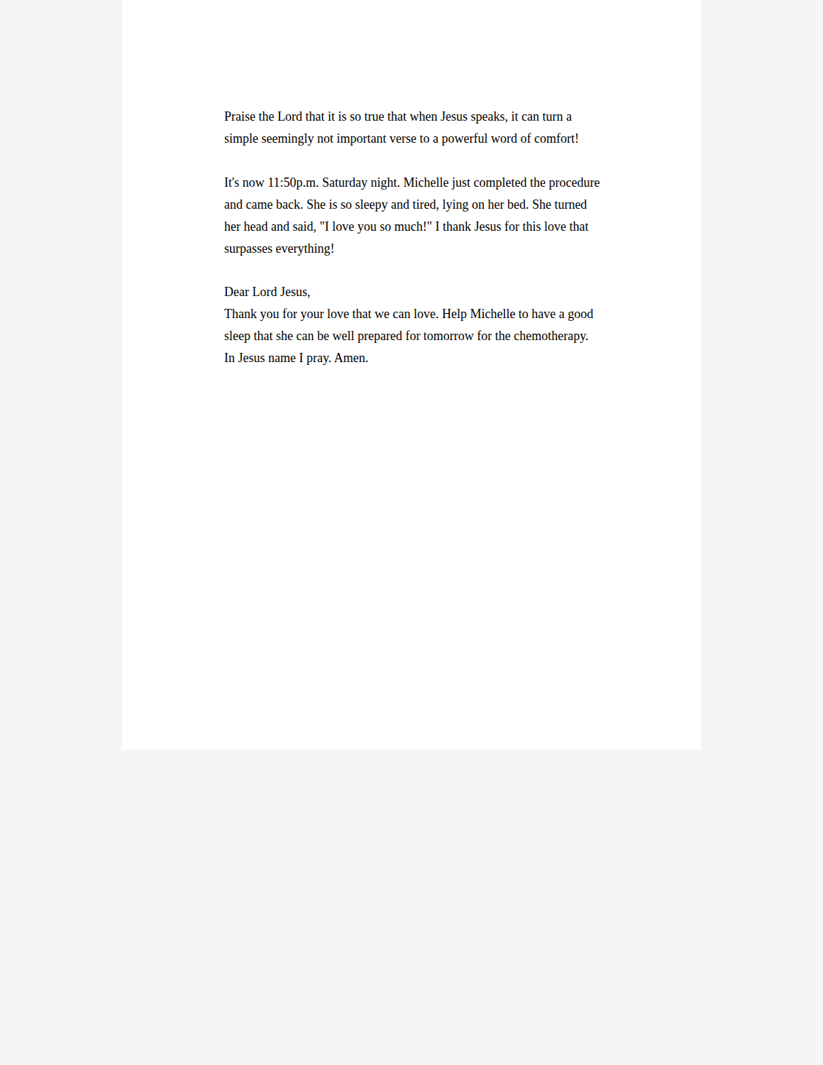Praise the Lord that it is so true that when Jesus speaks, it can turn a simple seemingly not important verse to a powerful word of comfort!
It's now 11:50p.m. Saturday night. Michelle just completed the procedure and came back. She is so sleepy and tired, lying on her bed. She turned her head and said, "I love you so much!" I thank Jesus for this love that surpasses everything!
Dear Lord Jesus,
Thank you for your love that we can love. Help Michelle to have a good sleep that she can be well prepared for tomorrow for the chemotherapy. In Jesus name I pray. Amen.